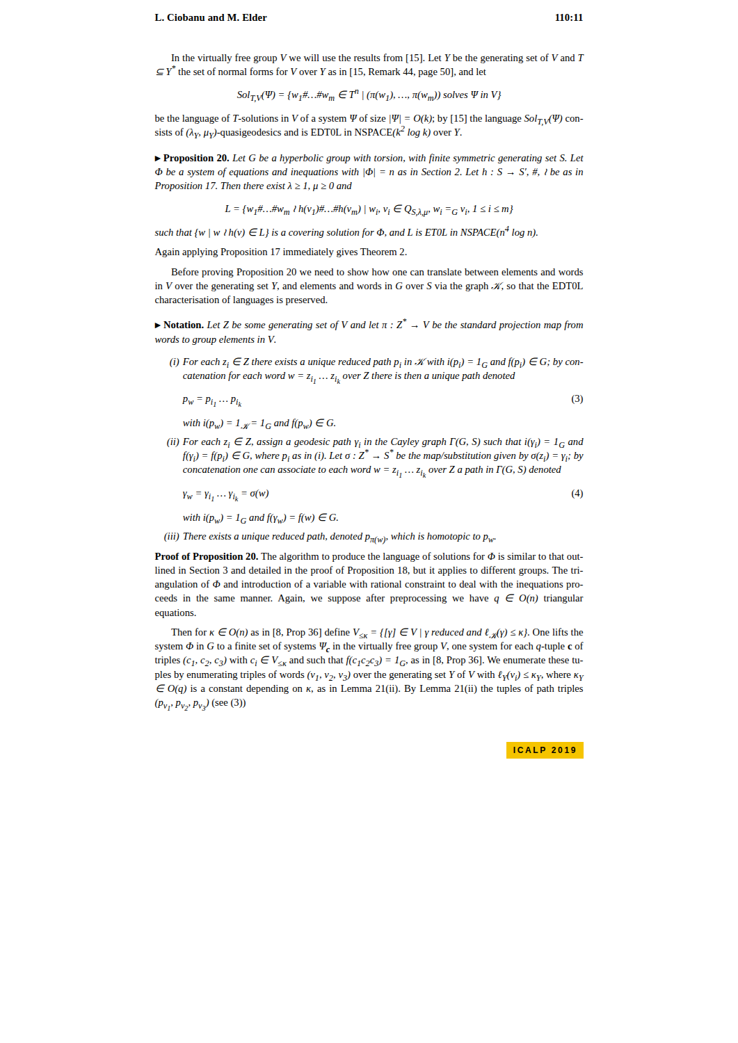L. Ciobanu and M. Elder
110:11
In the virtually free group V we will use the results from [15]. Let Y be the generating set of V and T ⊆ Y* the set of normal forms for V over Y as in [15, Remark 44, page 50], and let
SolT,V(Ψ) = {w1#…#wm ∈ Tn | (π(w1), …, π(wm)) solves Ψ in V}
be the language of T-solutions in V of a system Ψ of size |Ψ| = O(k); by [15] the language SolT,V(Ψ) consists of (λY, μY)-quasigeodesics and is EDT0L in NSPACE(k2 log k) over Y.
▸ Proposition 20. Let G be a hyperbolic group with torsion, with finite symmetric generating set S. Let Φ be a system of equations and inequations with |Φ| = n as in Section 2. Let h : S → S′, #, ≀ be as in Proposition 17. Then there exist λ ≥ 1, μ ≥ 0 and
L = {w1#…#wm ≀ h(v1)#…#h(vm) | wi, vi ∈ QS,λ,μ, wi =G vi, 1 ≤ i ≤ m}
such that {w | w ≀ h(v) ∈ L} is a covering solution for Φ, and L is ET0L in NSPACE(n4 log n).
Again applying Proposition 17 immediately gives Theorem 2.
Before proving Proposition 20 we need to show how one can translate between elements and words in V over the generating set Y, and elements and words in G over S via the graph 𝒦, so that the EDT0L characterisation of languages is preserved.
▸ Notation. Let Z be some generating set of V and let π : Z* → V be the standard projection map from words to group elements in V.
(i) For each zi ∈ Z there exists a unique reduced path pi in 𝒦 with i(pi) = 1G and f(pi) ∈ G; by concatenation for each word w = zi1 … zik over Z there is then a unique path denoted
pw = pi1 … pik (3)
with i(pw) = 1𝒦 = 1G and f(pw) ∈ G.
(ii) For each zi ∈ Z, assign a geodesic path γi in the Cayley graph Γ(G, S) such that i(γi) = 1G and f(γi) = f(pi) ∈ G, where pi as in (i). Let σ : Z* → S* be the map/substitution given by σ(zi) = γi; by concatenation one can associate to each word w = zi1 … zik over Z a path in Γ(G, S) denoted
γw = γi1 … γik = σ(w) (4)
with i(pw) = 1G and f(γw) = f(w) ∈ G.
(iii) There exists a unique reduced path, denoted pπ(w), which is homotopic to pw.
Proof of Proposition 20. The algorithm to produce the language of solutions for Φ is similar to that outlined in Section 3 and detailed in the proof of Proposition 18, but it applies to different groups. The triangulation of Φ and introduction of a variable with rational constraint to deal with the inequations proceeds in the same manner. Again, we suppose after preprocessing we have q ∈ O(n) triangular equations.
Then for κ ∈ O(n) as in [8, Prop 36] define V≤κ = {[γ] ∈ V | γ reduced and ℓ𝒦(γ) ≤ κ}. One lifts the system Φ in G to a finite set of systems Ψc in the virtually free group V, one system for each q-tuple c of triples (c1, c2, c3) with ci ∈ V≤κ and such that f(c1c2c3) = 1G, as in [8, Prop 36]. We enumerate these tuples by enumerating triples of words (v1, v2, v3) over the generating set Y of V with ℓY(vi) ≤ κY, where κY ∈ O(q) is a constant depending on κ, as in Lemma 21(ii). By Lemma 21(ii) the tuples of path triples (pv1, pv2, pv3) (see (3))
ICALP 2019